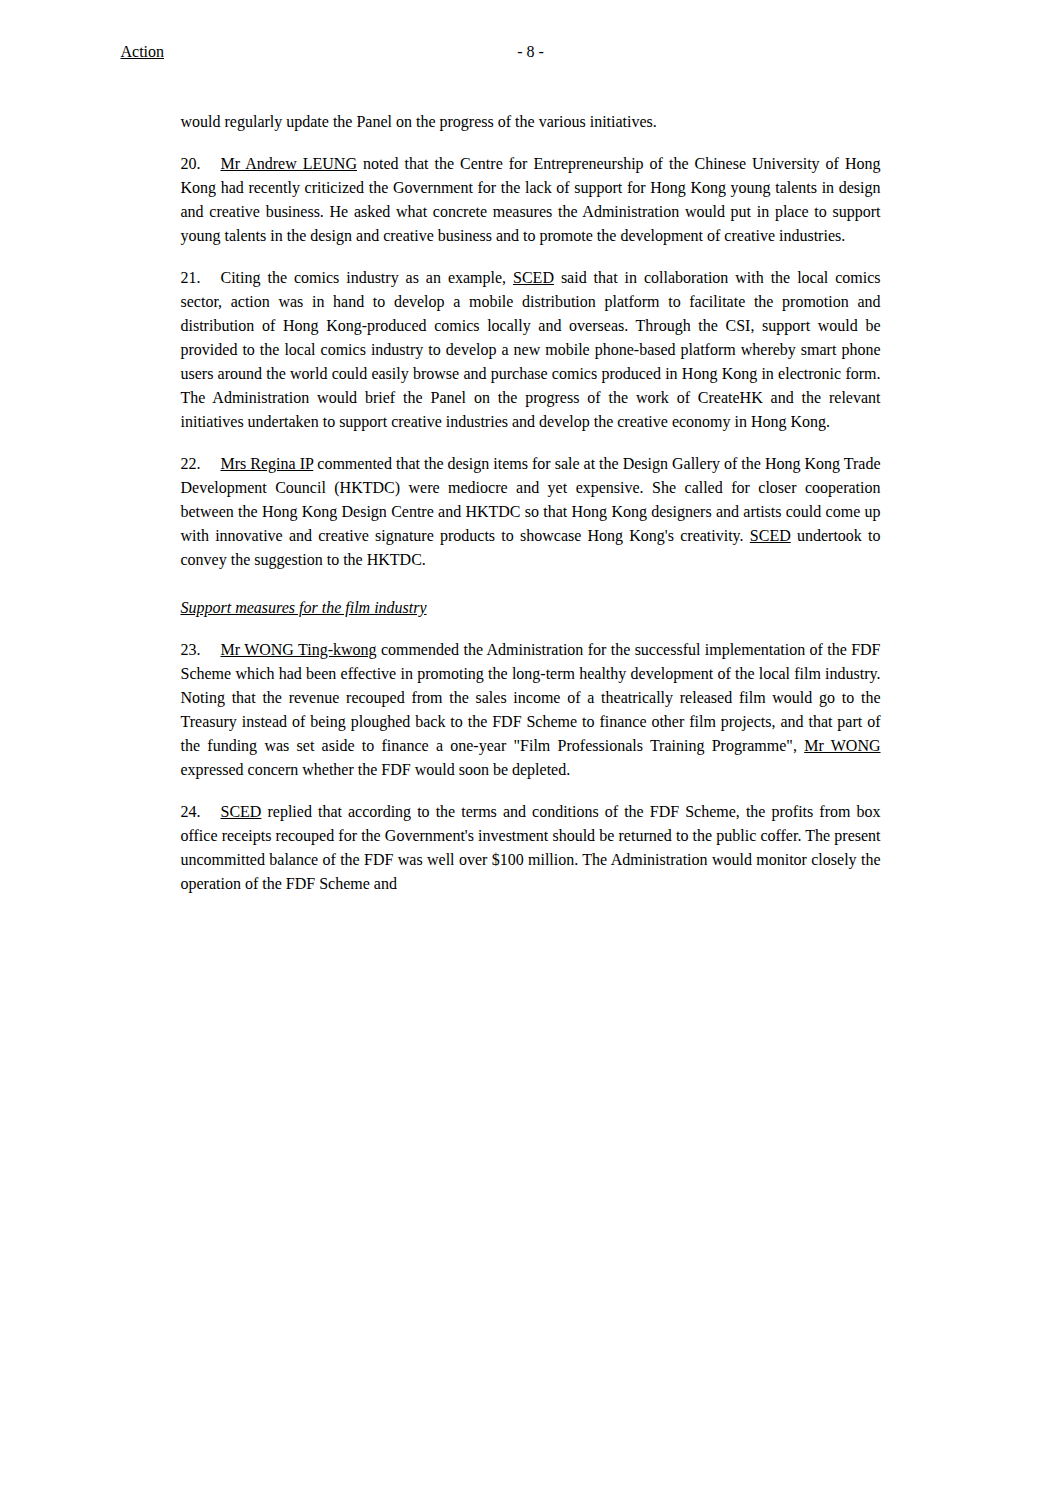Action
- 8 -
would regularly update the Panel on the progress of the various initiatives.
20. Mr Andrew LEUNG noted that the Centre for Entrepreneurship of the Chinese University of Hong Kong had recently criticized the Government for the lack of support for Hong Kong young talents in design and creative business. He asked what concrete measures the Administration would put in place to support young talents in the design and creative business and to promote the development of creative industries.
21. Citing the comics industry as an example, SCED said that in collaboration with the local comics sector, action was in hand to develop a mobile distribution platform to facilitate the promotion and distribution of Hong Kong-produced comics locally and overseas. Through the CSI, support would be provided to the local comics industry to develop a new mobile phone-based platform whereby smart phone users around the world could easily browse and purchase comics produced in Hong Kong in electronic form. The Administration would brief the Panel on the progress of the work of CreateHK and the relevant initiatives undertaken to support creative industries and develop the creative economy in Hong Kong.
22. Mrs Regina IP commented that the design items for sale at the Design Gallery of the Hong Kong Trade Development Council (HKTDC) were mediocre and yet expensive. She called for closer cooperation between the Hong Kong Design Centre and HKTDC so that Hong Kong designers and artists could come up with innovative and creative signature products to showcase Hong Kong's creativity. SCED undertook to convey the suggestion to the HKTDC.
Support measures for the film industry
23. Mr WONG Ting-kwong commended the Administration for the successful implementation of the FDF Scheme which had been effective in promoting the long-term healthy development of the local film industry. Noting that the revenue recouped from the sales income of a theatrically released film would go to the Treasury instead of being ploughed back to the FDF Scheme to finance other film projects, and that part of the funding was set aside to finance a one-year "Film Professionals Training Programme", Mr WONG expressed concern whether the FDF would soon be depleted.
24. SCED replied that according to the terms and conditions of the FDF Scheme, the profits from box office receipts recouped for the Government's investment should be returned to the public coffer. The present uncommitted balance of the FDF was well over $100 million. The Administration would monitor closely the operation of the FDF Scheme and